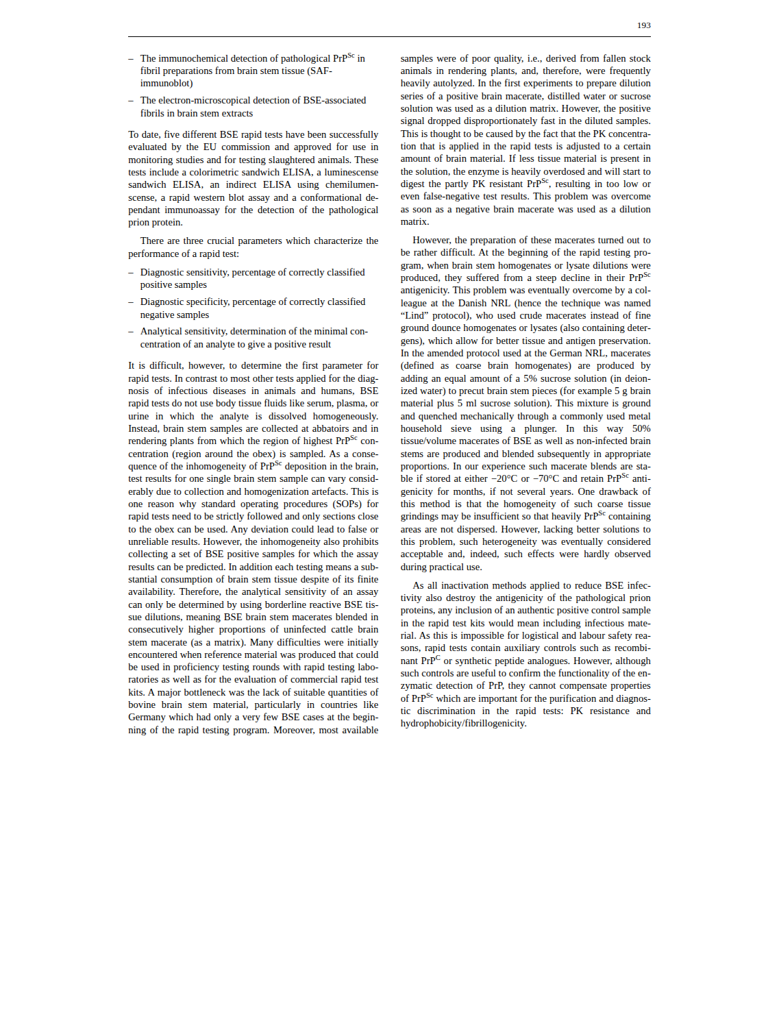193
The immunochemical detection of pathological PrPSc in fibril preparations from brain stem tissue (SAF-immunoblot)
The electron-microscopical detection of BSE-associated fibrils in brain stem extracts
To date, five different BSE rapid tests have been successfully evaluated by the EU commission and approved for use in monitoring studies and for testing slaughtered animals. These tests include a colorimetric sandwich ELISA, a luminescense sandwich ELISA, an indirect ELISA using chemilumenscense, a rapid western blot assay and a conformational dependant immunoassay for the detection of the pathological prion protein.
There are three crucial parameters which characterize the performance of a rapid test:
Diagnostic sensitivity, percentage of correctly classified positive samples
Diagnostic specificity, percentage of correctly classified negative samples
Analytical sensitivity, determination of the minimal concentration of an analyte to give a positive result
It is difficult, however, to determine the first parameter for rapid tests. In contrast to most other tests applied for the diagnosis of infectious diseases in animals and humans, BSE rapid tests do not use body tissue fluids like serum, plasma, or urine in which the analyte is dissolved homogeneously. Instead, brain stem samples are collected at abbatoirs and in rendering plants from which the region of highest PrPSc concentration (region around the obex) is sampled. As a consequence of the inhomogeneity of PrPSc deposition in the brain, test results for one single brain stem sample can vary considerably due to collection and homogenization artefacts. This is one reason why standard operating procedures (SOPs) for rapid tests need to be strictly followed and only sections close to the obex can be used. Any deviation could lead to false or unreliable results. However, the inhomogeneity also prohibits collecting a set of BSE positive samples for which the assay results can be predicted. In addition each testing means a substantial consumption of brain stem tissue despite of its finite availability. Therefore, the analytical sensitivity of an assay can only be determined by using borderline reactive BSE tissue dilutions, meaning BSE brain stem macerates blended in consecutively higher proportions of uninfected cattle brain stem macerate (as a matrix). Many difficulties were initially encountered when reference material was produced that could be used in proficiency testing rounds with rapid testing laboratories as well as for the evaluation of commercial rapid test kits. A major bottleneck was the lack of suitable quantities of bovine brain stem material, particularly in countries like Germany which had only a very few BSE cases at the beginning of the rapid testing program. Moreover, most available samples were of poor quality, i.e., derived from fallen stock animals in rendering plants, and, therefore, were frequently heavily autolyzed. In the first experiments to prepare dilution series of a positive brain macerate, distilled water or sucrose solution was used as a dilution matrix. However, the positive signal dropped disproportionately fast in the diluted samples. This is thought to be caused by the fact that the PK concentration that is applied in the rapid tests is adjusted to a certain amount of brain material. If less tissue material is present in the solution, the enzyme is heavily overdosed and will start to digest the partly PK resistant PrPSc, resulting in too low or even false-negative test results. This problem was overcome as soon as a negative brain macerate was used as a dilution matrix.
However, the preparation of these macerates turned out to be rather difficult. At the beginning of the rapid testing program, when brain stem homogenates or lysate dilutions were produced, they suffered from a steep decline in their PrPSc antigenicity. This problem was eventually overcome by a colleague at the Danish NRL (hence the technique was named “Lind” protocol), who used crude macerates instead of fine ground dounce homogenates or lysates (also containing detergens), which allow for better tissue and antigen preservation. In the amended protocol used at the German NRL, macerates (defined as coarse brain homogenates) are produced by adding an equal amount of a 5% sucrose solution (in deionized water) to precut brain stem pieces (for example 5 g brain material plus 5 ml sucrose solution). This mixture is ground and quenched mechanically through a commonly used metal household sieve using a plunger. In this way 50% tissue/volume macerates of BSE as well as non-infected brain stems are produced and blended subsequently in appropriate proportions. In our experience such macerate blends are stable if stored at either −20°C or −70°C and retain PrPSc antigenicity for months, if not several years. One drawback of this method is that the homogeneity of such coarse tissue grindings may be insufficient so that heavily PrPSc containing areas are not dispersed. However, lacking better solutions to this problem, such heterogeneity was eventually considered acceptable and, indeed, such effects were hardly observed during practical use.
As all inactivation methods applied to reduce BSE infectivity also destroy the antigenicity of the pathological prion proteins, any inclusion of an authentic positive control sample in the rapid test kits would mean including infectious material. As this is impossible for logistical and labour safety reasons, rapid tests contain auxiliary controls such as recombinant PrPC or synthetic peptide analogues. However, although such controls are useful to confirm the functionality of the enzymatic detection of PrP, they cannot compensate properties of PrPSc which are important for the purification and diagnostic discrimination in the rapid tests: PK resistance and hydrophobicity/fibrillogenicity.